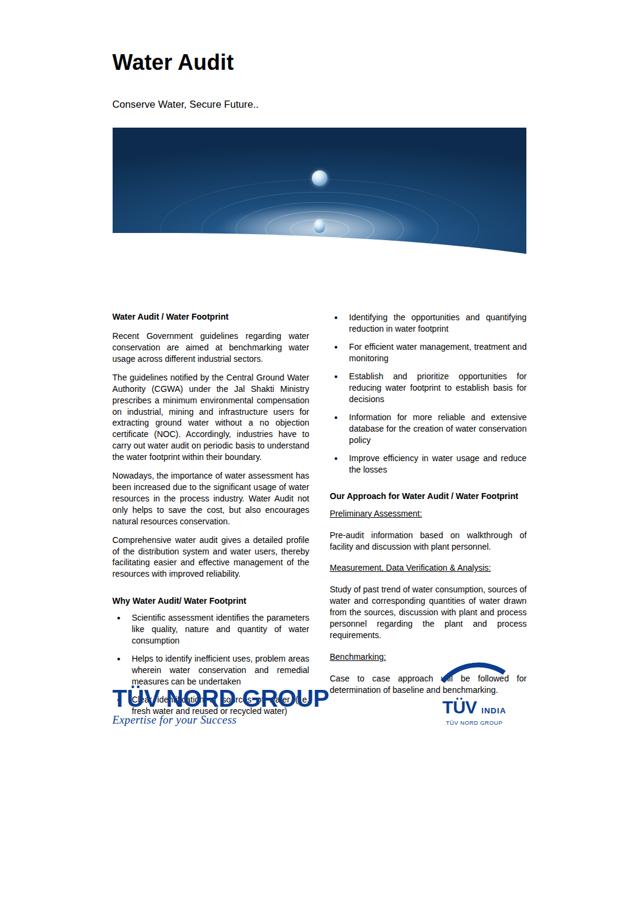Water Audit
Conserve Water, Secure Future..
Water Audit / Water Footprint
Recent Government guidelines regarding water conservation are aimed at benchmarking water usage across different industrial sectors.
The guidelines notified by the Central Ground Water Authority (CGWA) under the Jal Shakti Ministry prescribes a minimum environmental compensation on industrial, mining and infrastructure users for extracting ground water without a no objection certificate (NOC). Accordingly, industries have to carry out water audit on periodic basis to understand the water footprint within their boundary.
Nowadays, the importance of water assessment has been increased due to the significant usage of water resources in the process industry. Water Audit not only helps to save the cost, but also encourages natural resources conservation.
Comprehensive water audit gives a detailed profile of the distribution system and water users, thereby facilitating easier and effective management of the resources with improved reliability.
Why Water Audit/ Water Footprint
Scientific assessment identifies the parameters like quality, nature and quantity of water consumption
Helps to identify inefficient uses, problem areas wherein water conservation and remedial measures can be undertaken
Clear identification of sources of water (i.e. fresh water and reused or recycled water)
Identifying the opportunities and quantifying reduction in water footprint
For efficient water management, treatment and monitoring
Establish and prioritize opportunities for reducing water footprint to establish basis for decisions
Information for more reliable and extensive database for the creation of water conservation policy
Improve efficiency in water usage and reduce the losses
Our Approach for Water Audit / Water Footprint
Preliminary Assessment:
Pre-audit information based on walkthrough of facility and discussion with plant personnel.
Measurement, Data Verification & Analysis:
Study of past trend of water consumption, sources of water and corresponding quantities of water drawn from the sources, discussion with plant and process personnel regarding the plant and process requirements.
Benchmarking:
Case to case approach will be followed for determination of baseline and benchmarking.
TÜV NORD GROUP
Expertise for your Success
TÜV INDIA
TÜV NORD GROUP